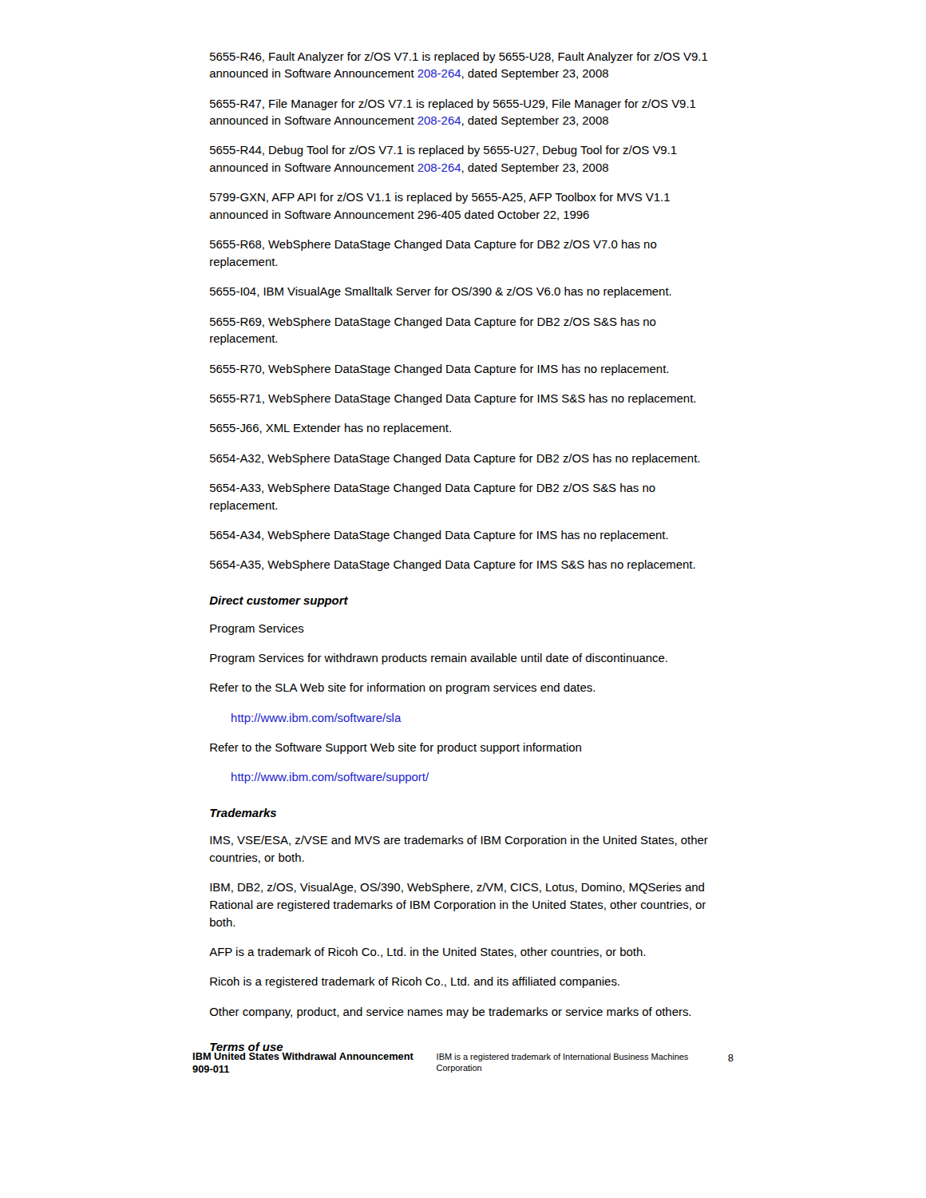5655-R46, Fault Analyzer for z/OS V7.1 is replaced by 5655-U28, Fault Analyzer for z/OS V9.1 announced in Software Announcement 208-264, dated September 23, 2008
5655-R47, File Manager for z/OS V7.1 is replaced by 5655-U29, File Manager for z/OS V9.1 announced in Software Announcement 208-264, dated September 23, 2008
5655-R44, Debug Tool for z/OS V7.1 is replaced by 5655-U27, Debug Tool for z/OS V9.1 announced in Software Announcement 208-264, dated September 23, 2008
5799-GXN, AFP API for z/OS V1.1 is replaced by 5655-A25, AFP Toolbox for MVS V1.1 announced in Software Announcement 296-405 dated October 22, 1996
5655-R68, WebSphere DataStage Changed Data Capture for DB2 z/OS V7.0 has no replacement.
5655-I04, IBM VisualAge Smalltalk Server for OS/390 & z/OS V6.0 has no replacement.
5655-R69, WebSphere DataStage Changed Data Capture for DB2 z/OS S&S has no replacement.
5655-R70, WebSphere DataStage Changed Data Capture for IMS has no replacement.
5655-R71, WebSphere DataStage Changed Data Capture for IMS S&S has no replacement.
5655-J66, XML Extender has no replacement.
5654-A32, WebSphere DataStage Changed Data Capture for DB2 z/OS has no replacement.
5654-A33, WebSphere DataStage Changed Data Capture for DB2 z/OS S&S has no replacement.
5654-A34, WebSphere DataStage Changed Data Capture for IMS has no replacement.
5654-A35, WebSphere DataStage Changed Data Capture for IMS S&S has no replacement.
Direct customer support
Program Services
Program Services for withdrawn products remain available until date of discontinuance.
Refer to the SLA Web site for information on program services end dates.
http://www.ibm.com/software/sla
Refer to the Software Support Web site for product support information
http://www.ibm.com/software/support/
Trademarks
IMS, VSE/ESA, z/VSE and MVS are trademarks of IBM Corporation in the United States, other countries, or both.
IBM, DB2, z/OS, VisualAge, OS/390, WebSphere, z/VM, CICS, Lotus, Domino, MQSeries and Rational are registered trademarks of IBM Corporation in the United States, other countries, or both.
AFP is a trademark of Ricoh Co., Ltd. in the United States, other countries, or both.
Ricoh is a registered trademark of Ricoh Co., Ltd. and its affiliated companies.
Other company, product, and service names may be trademarks or service marks of others.
Terms of use
IBM United States Withdrawal Announcement
909-011
IBM is a registered trademark of International Business Machines Corporation
8